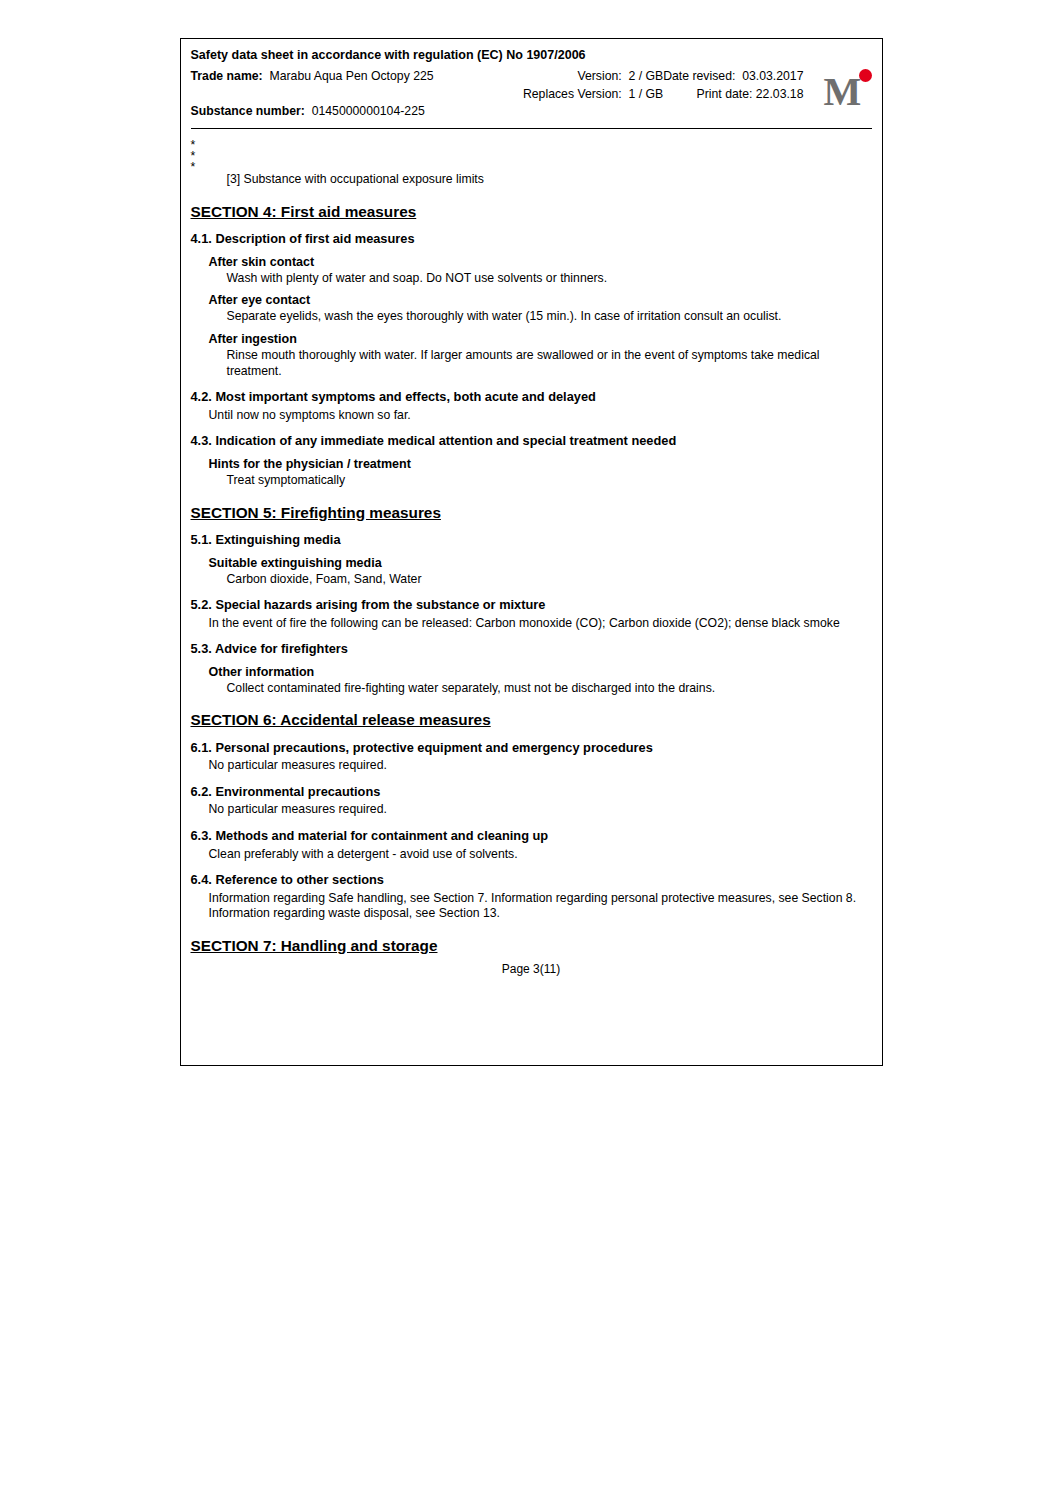Safety data sheet in accordance with regulation (EC) No 1907/2006
Trade name: Marabu Aqua Pen Octopy 225
Substance number: 0145000000104-225
Version: 2 / GB
Replaces Version: 1 / GB
Date revised: 03.03.2017
Print date: 22.03.18
M
*
*
*
[3] Substance with occupational exposure limits
SECTION 4: First aid measures
4.1. Description of first aid measures
After skin contact
Wash with plenty of water and soap. Do NOT use solvents or thinners.
After eye contact
Separate eyelids, wash the eyes thoroughly with water (15 min.). In case of irritation consult an oculist.
After ingestion
Rinse mouth thoroughly with water. If larger amounts are swallowed or in the event of symptoms take medical treatment.
4.2. Most important symptoms and effects, both acute and delayed
Until now no symptoms known so far.
4.3. Indication of any immediate medical attention and special treatment needed
Hints for the physician / treatment
Treat symptomatically
SECTION 5: Firefighting measures
5.1. Extinguishing media
Suitable extinguishing media
Carbon dioxide, Foam, Sand, Water
5.2. Special hazards arising from the substance or mixture
In the event of fire the following can be released: Carbon monoxide (CO); Carbon dioxide (CO2); dense black smoke
5.3. Advice for firefighters
Other information
Collect contaminated fire-fighting water separately, must not be discharged into the drains.
SECTION 6: Accidental release measures
6.1. Personal precautions, protective equipment and emergency procedures
No particular measures required.
6.2. Environmental precautions
No particular measures required.
6.3. Methods and material for containment and cleaning up
Clean preferably with a detergent - avoid use of solvents.
6.4. Reference to other sections
Information regarding Safe handling, see Section 7. Information regarding personal protective measures, see Section 8. Information regarding waste disposal, see Section 13.
SECTION 7: Handling and storage
Page 3(11)